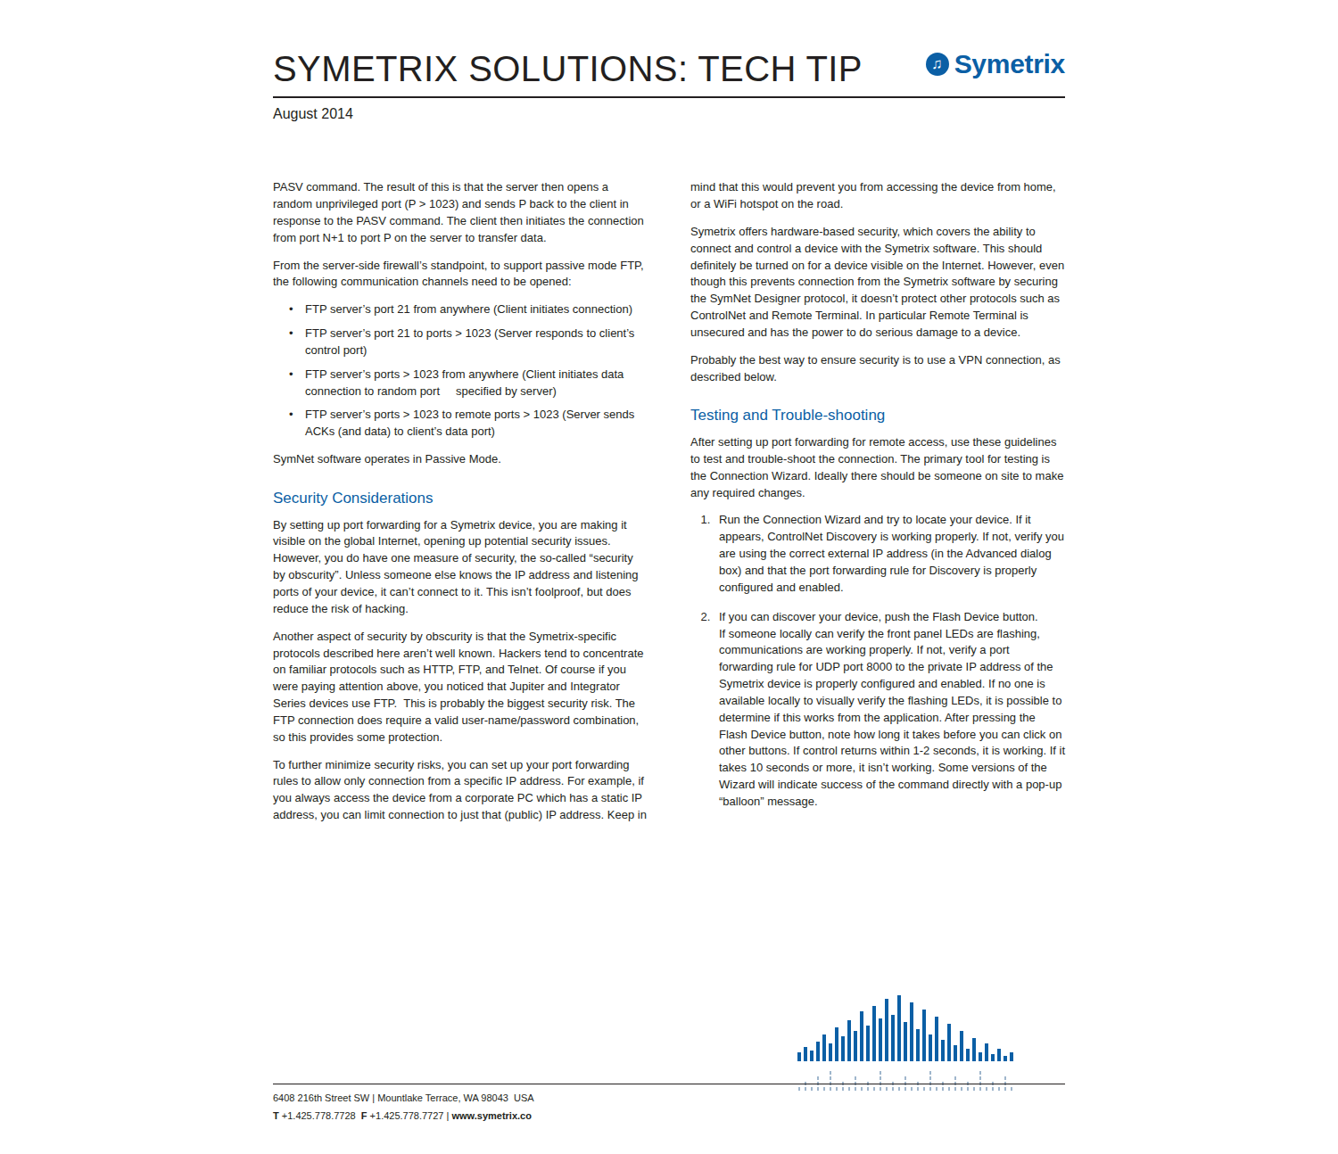♫Symetrix
SYMETRIX SOLUTIONS: TECH TIP
August 2014
PASV command. The result of this is that the server then opens a random unprivileged port (P > 1023) and sends P back to the client in response to the PASV command. The client then initiates the connection from port N+1 to port P on the server to transfer data.
From the server-side firewall’s standpoint, to support passive mode FTP, the following communication channels need to be opened:
FTP server’s port 21 from anywhere (Client initiates connection)
FTP server’s port 21 to ports > 1023 (Server responds to client’s control port)
FTP server’s ports > 1023 from anywhere (Client initiates data connection to random port specified by server)
FTP server’s ports > 1023 to remote ports > 1023 (Server sends ACKs (and data) to client’s data port)
SymNet software operates in Passive Mode.
Security Considerations
By setting up port forwarding for a Symetrix device, you are making it visible on the global Internet, opening up potential security issues. However, you do have one measure of security, the so-called “security by obscurity”. Unless someone else knows the IP address and listening ports of your device, it can’t connect to it. This isn’t foolproof, but does reduce the risk of hacking.
Another aspect of security by obscurity is that the Symetrix-specific protocols described here aren’t well known. Hackers tend to concentrate on familiar protocols such as HTTP, FTP, and Telnet. Of course if you were paying attention above, you noticed that Jupiter and Integrator Series devices use FTP. This is probably the biggest security risk. The FTP connection does require a valid user-name/password combination, so this provides some protection.
To further minimize security risks, you can set up your port forwarding rules to allow only connection from a specific IP address. For example, if you always access the device from a corporate PC which has a static IP address, you can limit connection to just that (public) IP address. Keep in mind that this would prevent you from accessing the device from home, or a WiFi hotspot on the road.
Symetrix offers hardware-based security, which covers the ability to connect and control a device with the Symetrix software. This should definitely be turned on for a device visible on the Internet. However, even though this prevents connection from the Symetrix software by securing the SymNet Designer protocol, it doesn’t protect other protocols such as ControlNet and Remote Terminal. In particular Remote Terminal is unsecured and has the power to do serious damage to a device.
Probably the best way to ensure security is to use a VPN connection, as described below.
Testing and Trouble-shooting
After setting up port forwarding for remote access, use these guidelines to test and trouble-shoot the connection. The primary tool for testing is the Connection Wizard. Ideally there should be someone on site to make any required changes.
Run the Connection Wizard and try to locate your device. If it appears, ControlNet Discovery is working properly. If not, verify you are using the correct external IP address (in the Advanced dialog box) and that the port forwarding rule for Discovery is properly configured and enabled.
If you can discover your device, push the Flash Device button.
If someone locally can verify the front panel LEDs are flashing, communications are working properly. If not, verify a port forwarding rule for UDP port 8000 to the private IP address of the Symetrix device is properly configured and enabled. If no one is available locally to visually verify the flashing LEDs, it is possible to determine if this works from the application. After pressing the Flash Device button, note how long it takes before you can click on other buttons. If control returns within 1-2 seconds, it is working. If it takes 10 seconds or more, it isn’t working. Some versions of the Wizard will indicate success of the command directly with a pop-up “balloon” message.
6408 216th Street SW | Mountlake Terrace, WA 98043 USA
T +1.425.778.7728 F +1.425.778.7727 | www.symetrix.co